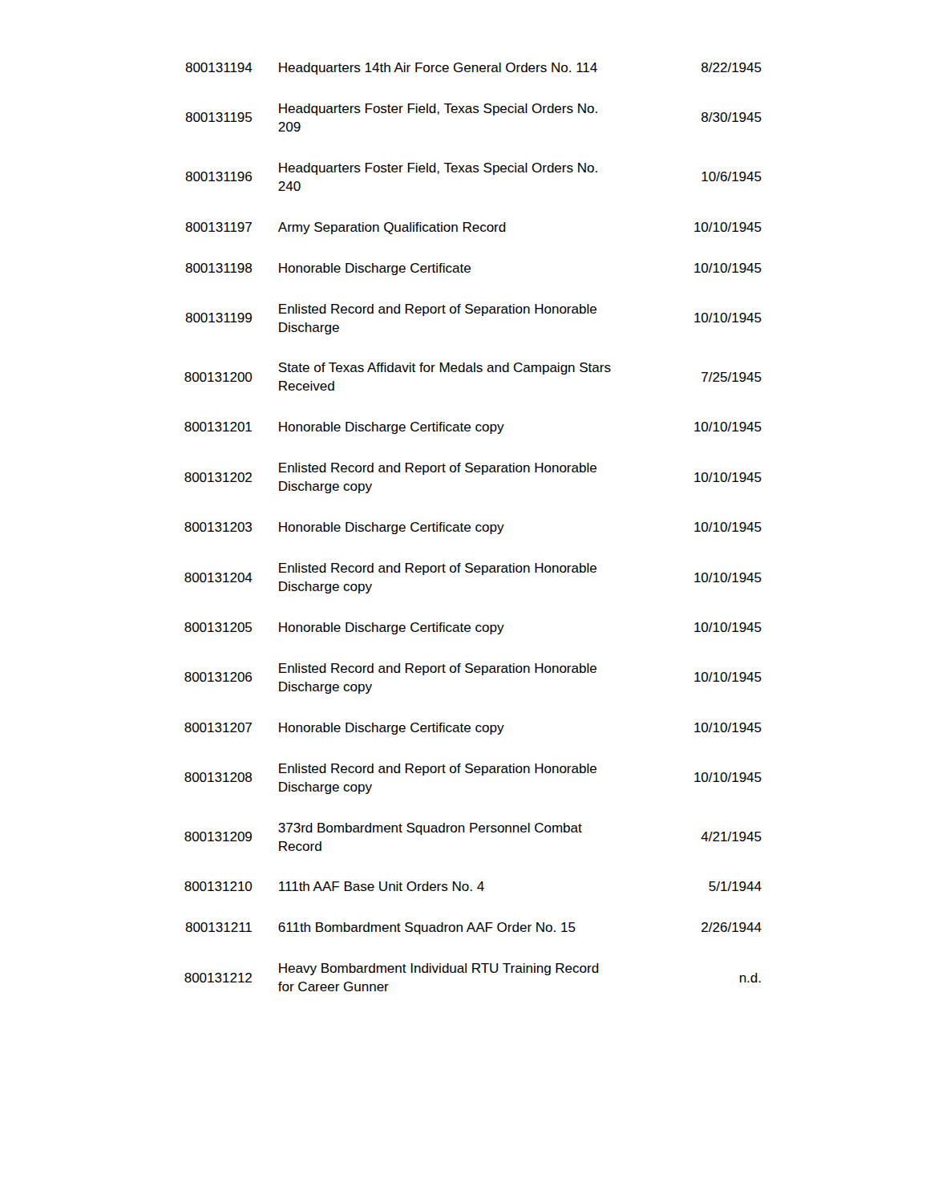| 800131194 | Headquarters 14th Air Force General Orders No. 114 | 8/22/1945 |
| 800131195 | Headquarters Foster Field, Texas Special Orders No. 209 | 8/30/1945 |
| 800131196 | Headquarters Foster Field, Texas Special Orders No. 240 | 10/6/1945 |
| 800131197 | Army Separation Qualification Record | 10/10/1945 |
| 800131198 | Honorable Discharge Certificate | 10/10/1945 |
| 800131199 | Enlisted Record and Report of Separation Honorable Discharge | 10/10/1945 |
| 800131200 | State of Texas Affidavit for Medals and Campaign Stars Received | 7/25/1945 |
| 800131201 | Honorable Discharge Certificate copy | 10/10/1945 |
| 800131202 | Enlisted Record and Report of Separation Honorable Discharge copy | 10/10/1945 |
| 800131203 | Honorable Discharge Certificate copy | 10/10/1945 |
| 800131204 | Enlisted Record and Report of Separation Honorable Discharge copy | 10/10/1945 |
| 800131205 | Honorable Discharge Certificate copy | 10/10/1945 |
| 800131206 | Enlisted Record and Report of Separation Honorable Discharge copy | 10/10/1945 |
| 800131207 | Honorable Discharge Certificate copy | 10/10/1945 |
| 800131208 | Enlisted Record and Report of Separation Honorable Discharge copy | 10/10/1945 |
| 800131209 | 373rd Bombardment Squadron Personnel Combat Record | 4/21/1945 |
| 800131210 | 111th AAF Base Unit Orders No. 4 | 5/1/1944 |
| 800131211 | 611th Bombardment Squadron AAF Order No. 15 | 2/26/1944 |
| 800131212 | Heavy Bombardment Individual RTU Training Record for Career Gunner | n.d. |